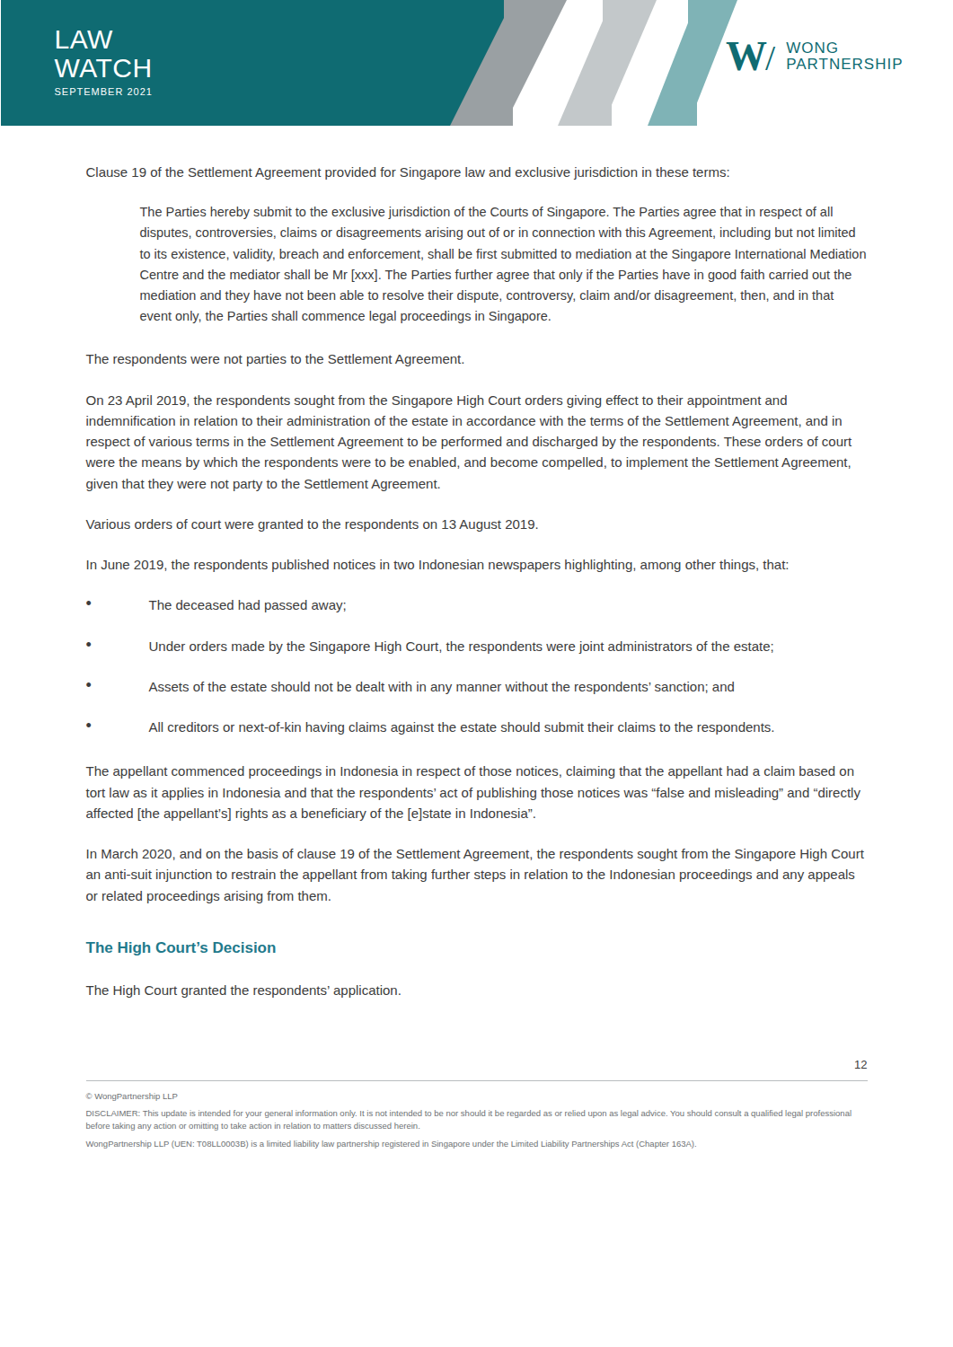LAW WATCH SEPTEMBER 2021
W/ WONG PARTNERSHIP
Clause 19 of the Settlement Agreement provided for Singapore law and exclusive jurisdiction in these terms:
The Parties hereby submit to the exclusive jurisdiction of the Courts of Singapore. The Parties agree that in respect of all disputes, controversies, claims or disagreements arising out of or in connection with this Agreement, including but not limited to its existence, validity, breach and enforcement, shall be first submitted to mediation at the Singapore International Mediation Centre and the mediator shall be Mr [xxx]. The Parties further agree that only if the Parties have in good faith carried out the mediation and they have not been able to resolve their dispute, controversy, claim and/or disagreement, then, and in that event only, the Parties shall commence legal proceedings in Singapore.
The respondents were not parties to the Settlement Agreement.
On 23 April 2019, the respondents sought from the Singapore High Court orders giving effect to their appointment and indemnification in relation to their administration of the estate in accordance with the terms of the Settlement Agreement, and in respect of various terms in the Settlement Agreement to be performed and discharged by the respondents. These orders of court were the means by which the respondents were to be enabled, and become compelled, to implement the Settlement Agreement, given that they were not party to the Settlement Agreement.
Various orders of court were granted to the respondents on 13 August 2019.
In June 2019, the respondents published notices in two Indonesian newspapers highlighting, among other things, that:
The deceased had passed away;
Under orders made by the Singapore High Court, the respondents were joint administrators of the estate;
Assets of the estate should not be dealt with in any manner without the respondents’ sanction; and
All creditors or next-of-kin having claims against the estate should submit their claims to the respondents.
The appellant commenced proceedings in Indonesia in respect of those notices, claiming that the appellant had a claim based on tort law as it applies in Indonesia and that the respondents’ act of publishing those notices was “false and misleading” and “directly affected [the appellant’s] rights as a beneficiary of the [e]state in Indonesia”.
In March 2020, and on the basis of clause 19 of the Settlement Agreement, the respondents sought from the Singapore High Court an anti-suit injunction to restrain the appellant from taking further steps in relation to the Indonesian proceedings and any appeals or related proceedings arising from them.
The High Court’s Decision
The High Court granted the respondents’ application.
12
© WongPartnership LLP
DISCLAIMER: This update is intended for your general information only. It is not intended to be nor should it be regarded as or relied upon as legal advice. You should consult a qualified legal professional before taking any action or omitting to take action in relation to matters discussed herein.
WongPartnership LLP (UEN: T08LL0003B) is a limited liability law partnership registered in Singapore under the Limited Liability Partnerships Act (Chapter 163A).